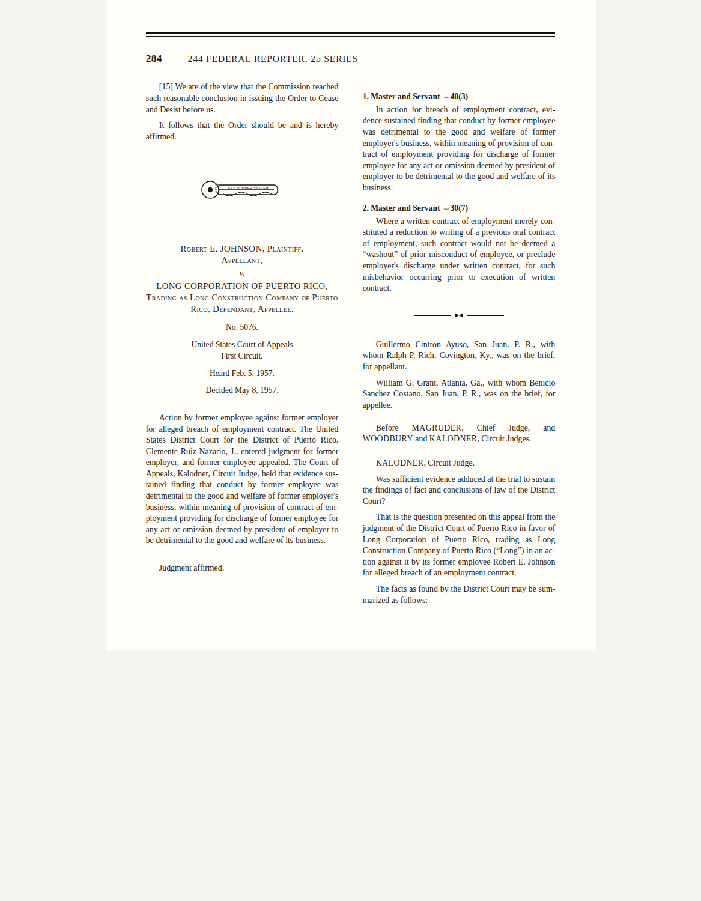284 244 FEDERAL REPORTER, 2d SERIES
[15] We are of the view that the Commission reached such reasonable conclusion in issuing the Order to Cease and Desist before us.
It follows that the Order should be and is hereby affirmed.
KEY NUMBER SYSTEM W E S T
Robert E. JOHNSON, Plaintiff,
Appellant,
v.
LONG CORPORATION OF PUERTO RICO, Trading as Long Construction Company of Puerto Rico, Defendant, Appellee.
No. 5076.
United States Court of Appeals
First Circuit.
Heard Feb. 5, 1957.
Decided May 8, 1957.
Action by former employee against former employer for alleged breach of employment contract. The United States District Court for the District of Puerto Rico, Clemente Ruiz-Nazario, J., entered judgment for former employer, and former employee appealed. The Court of Appeals, Kalodner, Circuit Judge, held that evidence sustained finding that conduct by former employee was detrimental to the good and welfare of former employer's business, within meaning of provision of contract of employment providing for discharge of former employee for any act or omission deemed by president of employer to be detrimental to the good and welfare of its business.
Judgment affirmed.
1. Master and Servant ⇔40(3)
In action for breach of employment contract, evidence sustained finding that conduct by former employee was detrimental to the good and welfare of former employer's business, within meaning of provision of contract of employment providing for discharge of former employee for any act or omission deemed by president of employer to be detrimental to the good and welfare of its business.
2. Master and Servant ⇔30(7)
Where a written contract of employment merely constituted a reduction to writing of a previous oral contract of employment, such contract would not be deemed a “washout” of prior misconduct of employee, or preclude employer's discharge under written contract, for such misbehavior occurring prior to execution of written contract.
Guillermo Cintron Ayuso, San Juan, P. R., with whom Ralph P. Rich, Covington, Ky., was on the brief, for appellant.
William G. Grant, Atlanta, Ga., with whom Benicio Sanchez Costano, San Juan, P. R., was on the brief, for appellee.
Before MAGRUDER, Chief Judge, and WOODBURY and KALODNER, Circuit Judges.
KALODNER, Circuit Judge.
Was sufficient evidence adduced at the trial to sustain the findings of fact and conclusions of law of the District Court?
That is the question presented on this appeal from the judgment of the District Court of Puerto Rico in favor of Long Corporation of Puerto Rico, trading as Long Construction Company of Puerto Rico (“Long”) in an action against it by its former employee Robert E. Johnson for alleged breach of an employment contract.
The facts as found by the District Court may be summarized as follows: